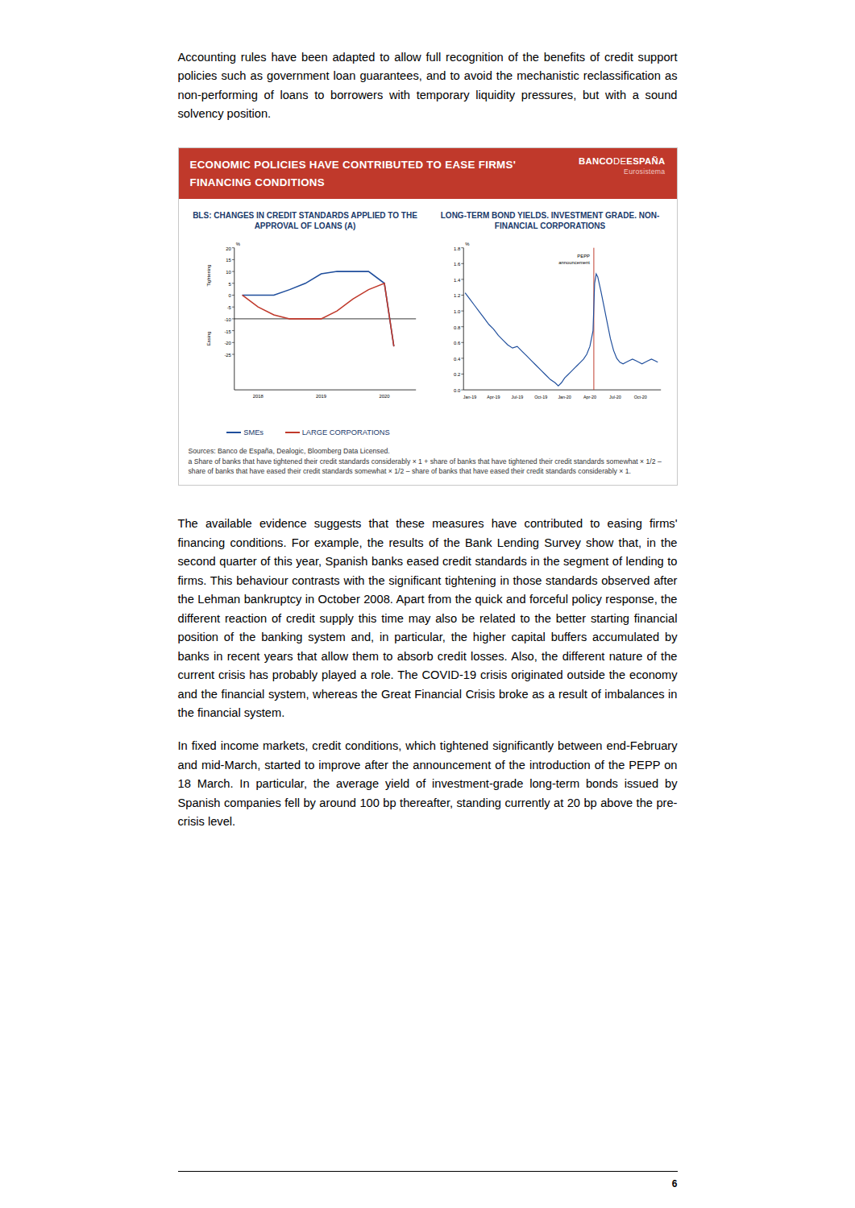Accounting rules have been adapted to allow full recognition of the benefits of credit support policies such as government loan guarantees, and to avoid the mechanistic reclassification as non-performing of loans to borrowers with temporary liquidity pressures, but with a sound solvency position.
Economic policies have contributed to ease firms' financing conditions
BANCODEESPAÑA
Eurosistema
BLS: Changes in credit standards applied to the approval of loans (a)
20 15 10 5 0 -5 -10 -15 -20 -25 % Tightening Easing 2018 2019 2020
SMEs LARGE CORPORATIONS
Long-term bond yields. Investment grade. Non-financial corporations
1.8 1.6 1.4 1.2 1.0 0.8 0.6 0.4 0.2 0.0 % PEPP announcement Jan-19 Apr-19 Jul-19 Oct-19 Jan-20 Apr-20 Jul-20 Oct-20
Sources: Banco de España, Dealogic, Bloomberg Data Licensed.
a Share of banks that have tightened their credit standards considerably × 1 + share of banks that have tightened their credit standards somewhat × 1/2 – share of banks that have eased their credit standards somewhat × 1/2 – share of banks that have eased their credit standards considerably × 1.
The available evidence suggests that these measures have contributed to easing firms' financing conditions. For example, the results of the Bank Lending Survey show that, in the second quarter of this year, Spanish banks eased credit standards in the segment of lending to firms. This behaviour contrasts with the significant tightening in those standards observed after the Lehman bankruptcy in October 2008. Apart from the quick and forceful policy response, the different reaction of credit supply this time may also be related to the better starting financial position of the banking system and, in particular, the higher capital buffers accumulated by banks in recent years that allow them to absorb credit losses. Also, the different nature of the current crisis has probably played a role. The COVID-19 crisis originated outside the economy and the financial system, whereas the Great Financial Crisis broke as a result of imbalances in the financial system.
In fixed income markets, credit conditions, which tightened significantly between end-February and mid-March, started to improve after the announcement of the introduction of the PEPP on 18 March. In particular, the average yield of investment-grade long-term bonds issued by Spanish companies fell by around 100 bp thereafter, standing currently at 20 bp above the pre-crisis level.
6